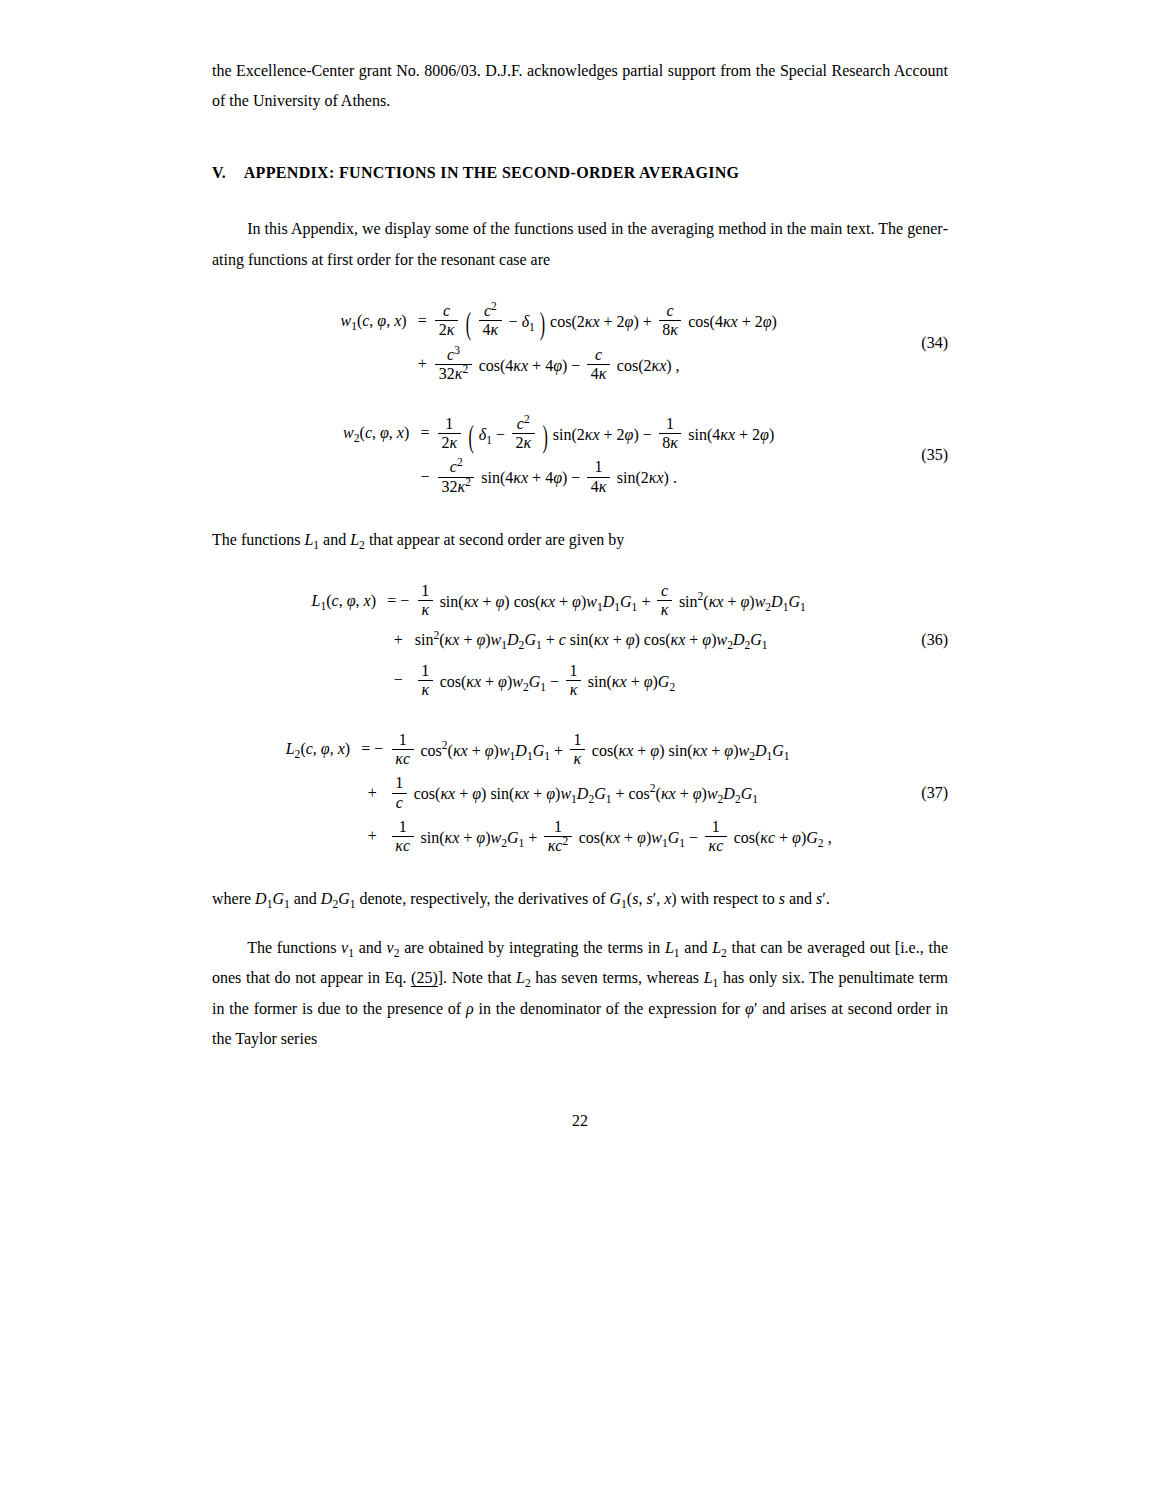the Excellence-Center grant No. 8006/03. D.J.F. acknowledges partial support from the Special Research Account of the University of Athens.
V. APPENDIX: FUNCTIONS IN THE SECOND-ORDER AVERAGING
In this Appendix, we display some of the functions used in the averaging method in the main text. The generating functions at first order for the resonant case are
w1(c, φ, x)
=
c 2κ ( c24κ − δ1 ) cos(2κx + 2φ) + c 8κ cos(4κx + 2φ)
+
c332κ2 cos(4κx + 4φ) − c 4κ cos(2κx) ,
(34)
w2(c, φ, x)
=
12κ ( δ1 − c22κ ) sin(2κx + 2φ) − 18κ sin(4κx + 2φ)
−
c232κ2 sin(4κx + 4φ) − 14κ sin(2κx) .
(35)
The functions L1 and L2 that appear at second order are given by
L1(c, φ, x)
= −
1 κ sin(κx + φ) cos(κx + φ)w1D1G1 + cκ sin2(κx + φ)w2D1G1
+
sin2(κx + φ)w1D2G1 + c sin(κx + φ) cos(κx + φ)w2D2G1
−
1 κ cos(κx + φ)w2G1 − 1 κ sin(κx + φ)G2
(36)
L2(c, φ, x)
= −
1 κc cos2(κx + φ)w1D1G1 + 1 κ cos(κx + φ) sin(κx + φ)w2D1G1
+
1 c cos(κx + φ) sin(κx + φ)w1D2G1 + cos2(κx + φ)w2D2G1
+
1 κc sin(κx + φ)w2G1 + 1 κc2 cos(κx + φ)w1G1 − 1 κc cos(κc + φ)G2 ,
(37)
where D1G1 and D2G1 denote, respectively, the derivatives of G1(s, s′, x) with respect to s and s′.
The functions v1 and v2 are obtained by integrating the terms in L1 and L2 that can be averaged out [i.e., the ones that do not appear in Eq. (25)]. Note that L2 has seven terms, whereas L1 has only six. The penultimate term in the former is due to the presence of ρ in the denominator of the expression for φ′ and arises at second order in the Taylor series
22